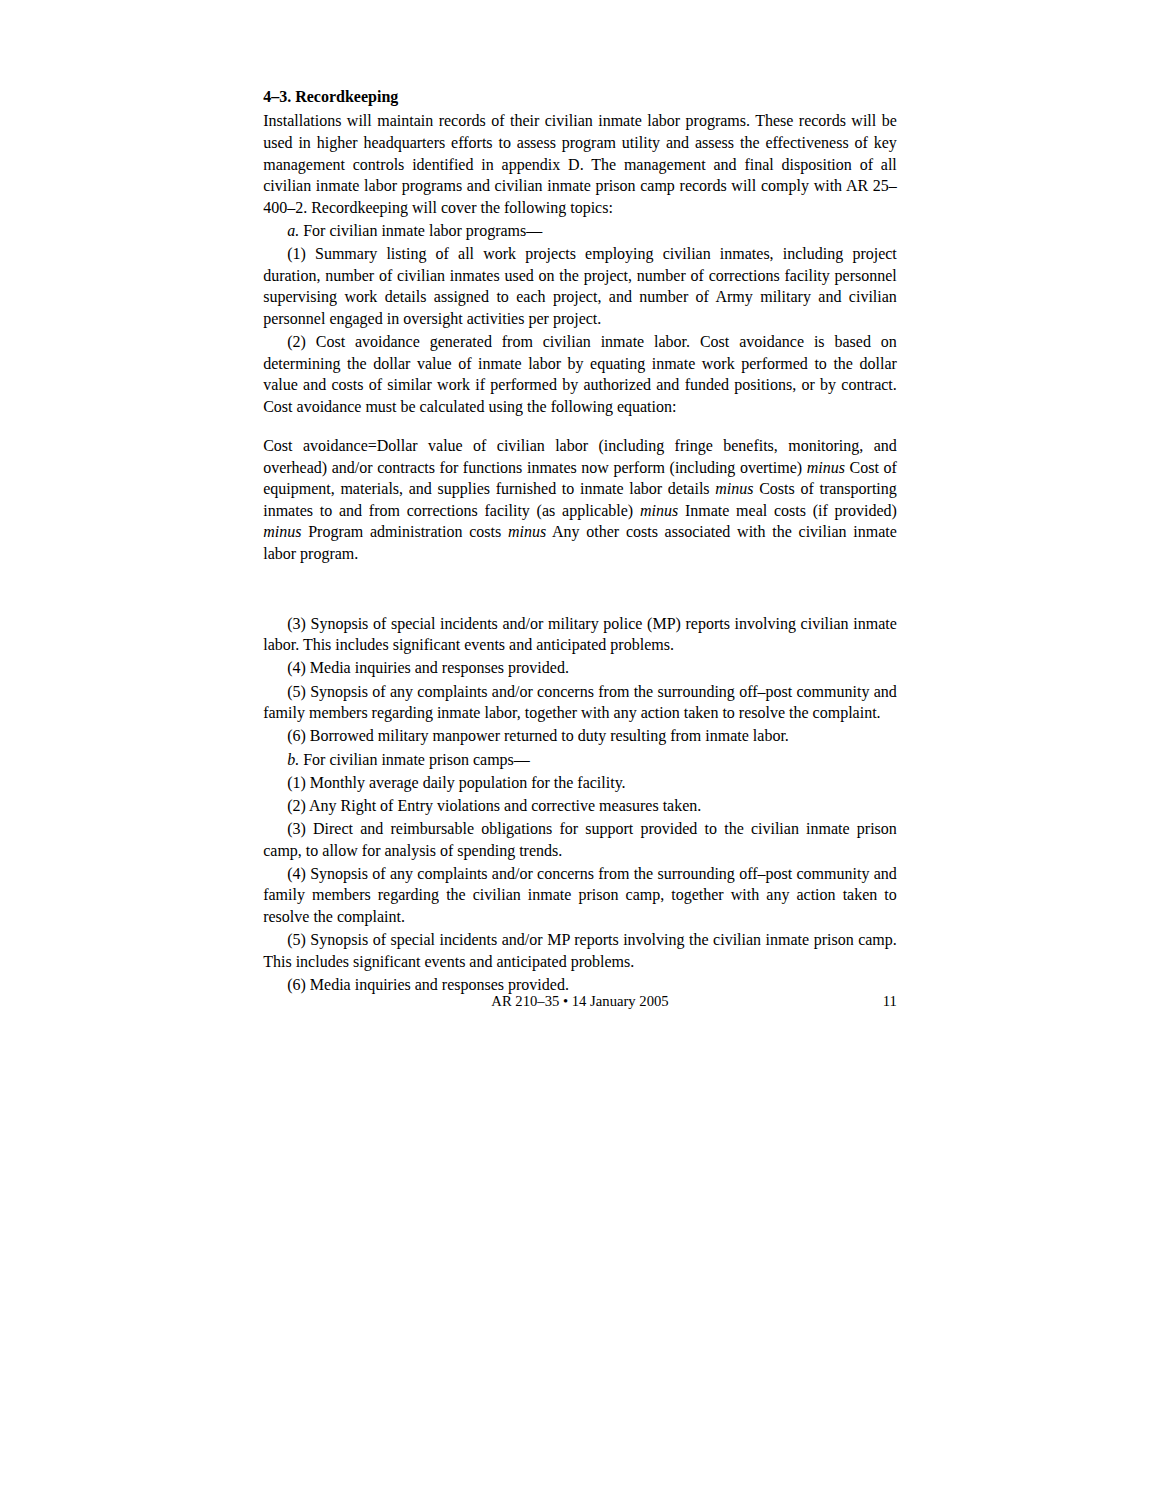4–3. Recordkeeping
Installations will maintain records of their civilian inmate labor programs. These records will be used in higher headquarters efforts to assess program utility and assess the effectiveness of key management controls identified in appendix D. The management and final disposition of all civilian inmate labor programs and civilian inmate prison camp records will comply with AR 25–400–2. Recordkeeping will cover the following topics:
a. For civilian inmate labor programs—
(1) Summary listing of all work projects employing civilian inmates, including project duration, number of civilian inmates used on the project, number of corrections facility personnel supervising work details assigned to each project, and number of Army military and civilian personnel engaged in oversight activities per project.
(2) Cost avoidance generated from civilian inmate labor. Cost avoidance is based on determining the dollar value of inmate labor by equating inmate work performed to the dollar value and costs of similar work if performed by authorized and funded positions, or by contract. Cost avoidance must be calculated using the following equation:
Cost avoidance=Dollar value of civilian labor (including fringe benefits, monitoring, and overhead) and/or contracts for functions inmates now perform (including overtime) minus Cost of equipment, materials, and supplies furnished to inmate labor details minus Costs of transporting inmates to and from corrections facility (as applicable) minus Inmate meal costs (if provided) minus Program administration costs minus Any other costs associated with the civilian inmate labor program.
(3) Synopsis of special incidents and/or military police (MP) reports involving civilian inmate labor. This includes significant events and anticipated problems.
(4) Media inquiries and responses provided.
(5) Synopsis of any complaints and/or concerns from the surrounding off–post community and family members regarding inmate labor, together with any action taken to resolve the complaint.
(6) Borrowed military manpower returned to duty resulting from inmate labor.
b. For civilian inmate prison camps—
(1) Monthly average daily population for the facility.
(2) Any Right of Entry violations and corrective measures taken.
(3) Direct and reimbursable obligations for support provided to the civilian inmate prison camp, to allow for analysis of spending trends.
(4) Synopsis of any complaints and/or concerns from the surrounding off–post community and family members regarding the civilian inmate prison camp, together with any action taken to resolve the complaint.
(5) Synopsis of special incidents and/or MP reports involving the civilian inmate prison camp. This includes significant events and anticipated problems.
(6) Media inquiries and responses provided.
AR 210–35 • 14 January 2005 11